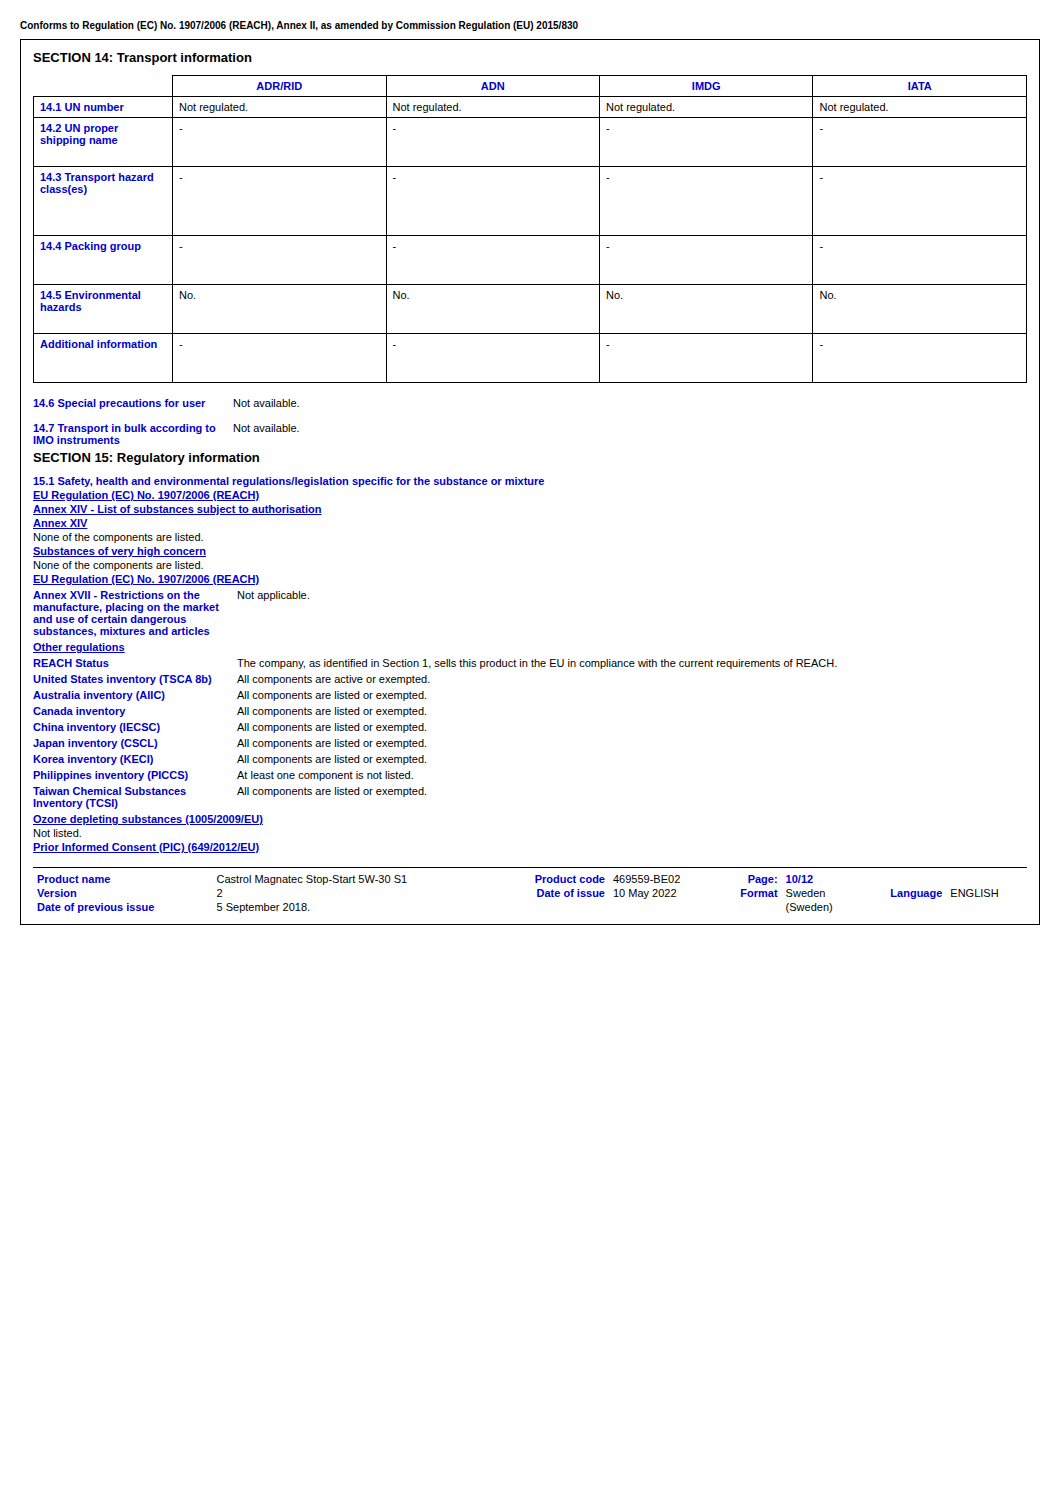Conforms to Regulation (EC) No. 1907/2006 (REACH), Annex II, as amended by Commission Regulation (EU) 2015/830
SECTION 14: Transport information
| | ADR/RID | ADN | IMDG | IATA |
| --- | --- | --- | --- | --- |
| 14.1 UN number | Not regulated. | Not regulated. | Not regulated. | Not regulated. |
| 14.2 UN proper shipping name | - | - | - | - |
| 14.3 Transport hazard class(es) | - | - | - | - |
| 14.4 Packing group | - | - | - | - |
| 14.5 Environmental hazards | No. | No. | No. | No. |
| Additional information | - | - | - | - |
14.6 Special precautions for user
Not available.
14.7 Transport in bulk according to IMO instruments
Not available.
SECTION 15: Regulatory information
15.1 Safety, health and environmental regulations/legislation specific for the substance or mixture
EU Regulation (EC) No. 1907/2006 (REACH)
Annex XIV - List of substances subject to authorisation
Annex XIV
None of the components are listed.
Substances of very high concern
None of the components are listed.
EU Regulation (EC) No. 1907/2006 (REACH)
| Annex XVII - Restrictions on the manufacture, placing on the market and use of certain dangerous substances, mixtures and articles | Not applicable. |
Other regulations
| REACH Status | The company, as identified in Section 1, sells this product in the EU in compliance with the current requirements of REACH. |
| United States inventory (TSCA 8b) | All components are active or exempted. |
| Australia inventory (AIIC) | All components are listed or exempted. |
| Canada inventory | All components are listed or exempted. |
| China inventory (IECSC) | All components are listed or exempted. |
| Japan inventory (CSCL) | All components are listed or exempted. |
| Korea inventory (KECI) | All components are listed or exempted. |
| Philippines inventory (PICCS) | At least one component is not listed. |
| Taiwan Chemical Substances Inventory (TCSI) | All components are listed or exempted. |
Ozone depleting substances (1005/2009/EU)
Not listed.
Prior Informed Consent (PIC) (649/2012/EU)
| Product name | Castrol Magnatec Stop-Start 5W-30 S1 | Product code | 469559-BE02 | Page: | 10/12 |
| Version | 2 | Date of issue | 10 May 2022 | Format | Sweden | Language | ENGLISH |
| Date of previous issue | 5 September 2018. | | (Sweden) | | |